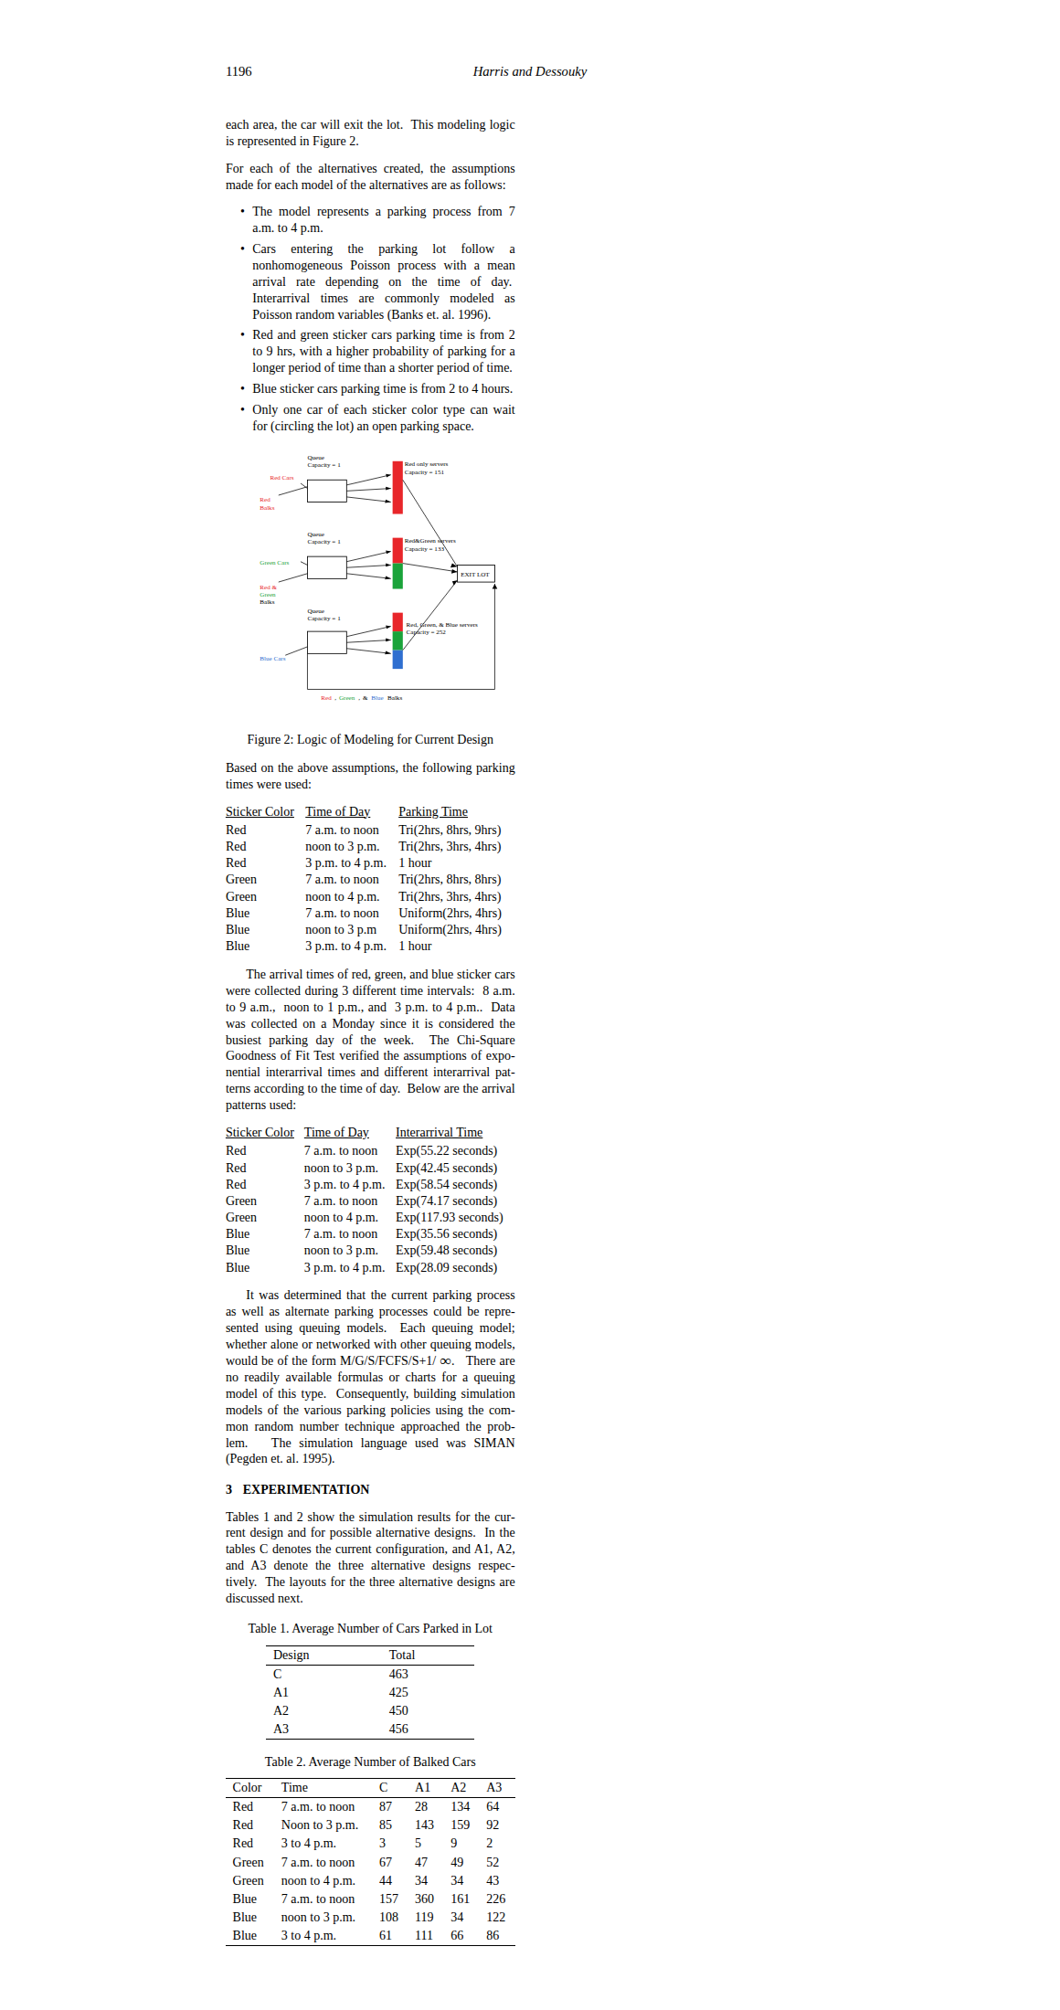1196
Harris and Dessouky
each area, the car will exit the lot. This modeling logic is represented in Figure 2.
For each of the alternatives created, the assumptions made for each model of the alternatives are as follows:
The model represents a parking process from 7 a.m. to 4 p.m.
Cars entering the parking lot follow a nonhomogeneous Poisson process with a mean arrival rate depending on the time of day. Interarrival times are commonly modeled as Poisson random variables (Banks et. al. 1996).
Red and green sticker cars parking time is from 2 to 9 hrs, with a higher probability of parking for a longer period of time than a shorter period of time.
Blue sticker cars parking time is from 2 to 4 hours.
Only one car of each sticker color type can wait for (circling the lot) an open parking space.
Red only servers Capacity = 151 Queue Capacity = 1 Red Cars Red Balks Red&Green servers Capacity = 133 Queue Capacity = 1 Green Cars Red & Green Balks Red, Green, & Blue servers Capacity = 252 Queue Capacity = 1 Blue Cars EXIT LOT Red , Green , & Blue Balks
Figure 2: Logic of Modeling for Current Design
Based on the above assumptions, the following parking times were used:
| Sticker Color | Time of Day | Parking Time |
| --- | --- | --- |
| Red | 7 a.m. to noon | Tri(2hrs, 8hrs, 9hrs) |
| Red | noon to 3 p.m. | Tri(2hrs, 3hrs, 4hrs) |
| Red | 3 p.m. to 4 p.m. | 1 hour |
| Green | 7 a.m. to noon | Tri(2hrs, 8hrs, 8hrs) |
| Green | noon to 4 p.m. | Tri(2hrs, 3hrs, 4hrs) |
| Blue | 7 a.m. to noon | Uniform(2hrs, 4hrs) |
| Blue | noon to 3 p.m | Uniform(2hrs, 4hrs) |
| Blue | 3 p.m. to 4 p.m. | 1 hour |
The arrival times of red, green, and blue sticker cars were collected during 3 different time intervals: 8 a.m. to 9 a.m., noon to 1 p.m., and 3 p.m. to 4 p.m.. Data was collected on a Monday since it is considered the busiest parking day of the week. The Chi-Square Goodness of Fit Test verified the assumptions of exponential interarrival times and different interarrival patterns according to the time of day. Below are the arrival patterns used:
| Sticker Color | Time of Day | Interarrival Time |
| --- | --- | --- |
| Red | 7 a.m. to noon | Exp(55.22 seconds) |
| Red | noon to 3 p.m. | Exp(42.45 seconds) |
| Red | 3 p.m. to 4 p.m. | Exp(58.54 seconds) |
| Green | 7 a.m. to noon | Exp(74.17 seconds) |
| Green | noon to 4 p.m. | Exp(117.93 seconds) |
| Blue | 7 a.m. to noon | Exp(35.56 seconds) |
| Blue | noon to 3 p.m. | Exp(59.48 seconds) |
| Blue | 3 p.m. to 4 p.m. | Exp(28.09 seconds) |
It was determined that the current parking process as well as alternate parking processes could be represented using queuing models. Each queuing model; whether alone or networked with other queuing models, would be of the form M/G/S/FCFS/S+1/ ∞. There are no readily available formulas or charts for a queuing model of this type. Consequently, building simulation models of the various parking policies using the common random number technique approached the problem. The simulation language used was SIMAN (Pegden et. al. 1995).
3 EXPERIMENTATION
Tables 1 and 2 show the simulation results for the current design and for possible alternative designs. In the tables C denotes the current configuration, and A1, A2, and A3 denote the three alternative designs respectively. The layouts for the three alternative designs are discussed next.
Table 1. Average Number of Cars Parked in Lot
| Design | Total |
| --- | --- |
| C | 463 |
| A1 | 425 |
| A2 | 450 |
| A3 | 456 |
Table 2. Average Number of Balked Cars
| Color | Time | C | A1 | A2 | A3 |
| --- | --- | --- | --- | --- | --- |
| Red | 7 a.m. to noon | 87 | 28 | 134 | 64 |
| Red | Noon to 3 p.m. | 85 | 143 | 159 | 92 |
| Red | 3 to 4 p.m. | 3 | 5 | 9 | 2 |
| Green | 7 a.m. to noon | 67 | 47 | 49 | 52 |
| Green | noon to 4 p.m. | 44 | 34 | 34 | 43 |
| Blue | 7 a.m. to noon | 157 | 360 | 161 | 226 |
| Blue | noon to 3 p.m. | 108 | 119 | 34 | 122 |
| Blue | 3 to 4 p.m. | 61 | 111 | 66 | 86 |